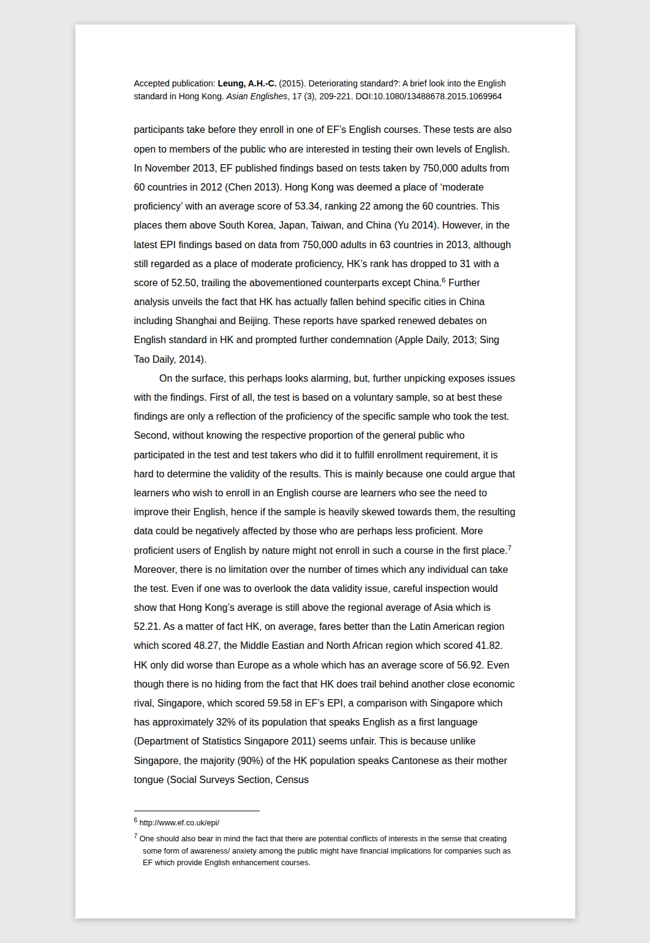Accepted publication: Leung, A.H.-C. (2015). Deteriorating standard?: A brief look into the English standard in Hong Kong. Asian Englishes, 17 (3), 209-221. DOI:10.1080/13488678.2015.1069964
participants take before they enroll in one of EF’s English courses. These tests are also open to members of the public who are interested in testing their own levels of English. In November 2013, EF published findings based on tests taken by 750,000 adults from 60 countries in 2012 (Chen 2013). Hong Kong was deemed a place of ‘moderate proficiency’ with an average score of 53.34, ranking 22 among the 60 countries. This places them above South Korea, Japan, Taiwan, and China (Yu 2014). However, in the latest EPI findings based on data from 750,000 adults in 63 countries in 2013, although still regarded as a place of moderate proficiency, HK’s rank has dropped to 31 with a score of 52.50, trailing the abovementioned counterparts except China.6 Further analysis unveils the fact that HK has actually fallen behind specific cities in China including Shanghai and Beijing. These reports have sparked renewed debates on English standard in HK and prompted further condemnation (Apple Daily, 2013; Sing Tao Daily, 2014).
On the surface, this perhaps looks alarming, but, further unpicking exposes issues with the findings. First of all, the test is based on a voluntary sample, so at best these findings are only a reflection of the proficiency of the specific sample who took the test. Second, without knowing the respective proportion of the general public who participated in the test and test takers who did it to fulfill enrollment requirement, it is hard to determine the validity of the results. This is mainly because one could argue that learners who wish to enroll in an English course are learners who see the need to improve their English, hence if the sample is heavily skewed towards them, the resulting data could be negatively affected by those who are perhaps less proficient. More proficient users of English by nature might not enroll in such a course in the first place.7 Moreover, there is no limitation over the number of times which any individual can take the test. Even if one was to overlook the data validity issue, careful inspection would show that Hong Kong’s average is still above the regional average of Asia which is 52.21. As a matter of fact HK, on average, fares better than the Latin American region which scored 48.27, the Middle Eastian and North African region which scored 41.82. HK only did worse than Europe as a whole which has an average score of 56.92. Even though there is no hiding from the fact that HK does trail behind another close economic rival, Singapore, which scored 59.58 in EF’s EPI, a comparison with Singapore which has approximately 32% of its population that speaks English as a first language (Department of Statistics Singapore 2011) seems unfair. This is because unlike Singapore, the majority (90%) of the HK population speaks Cantonese as their mother tongue (Social Surveys Section, Census
6 http://www.ef.co.uk/epi/
7 One should also bear in mind the fact that there are potential conflicts of interests in the sense that creating some form of awareness/ anxiety among the public might have financial implications for companies such as EF which provide English enhancement courses.